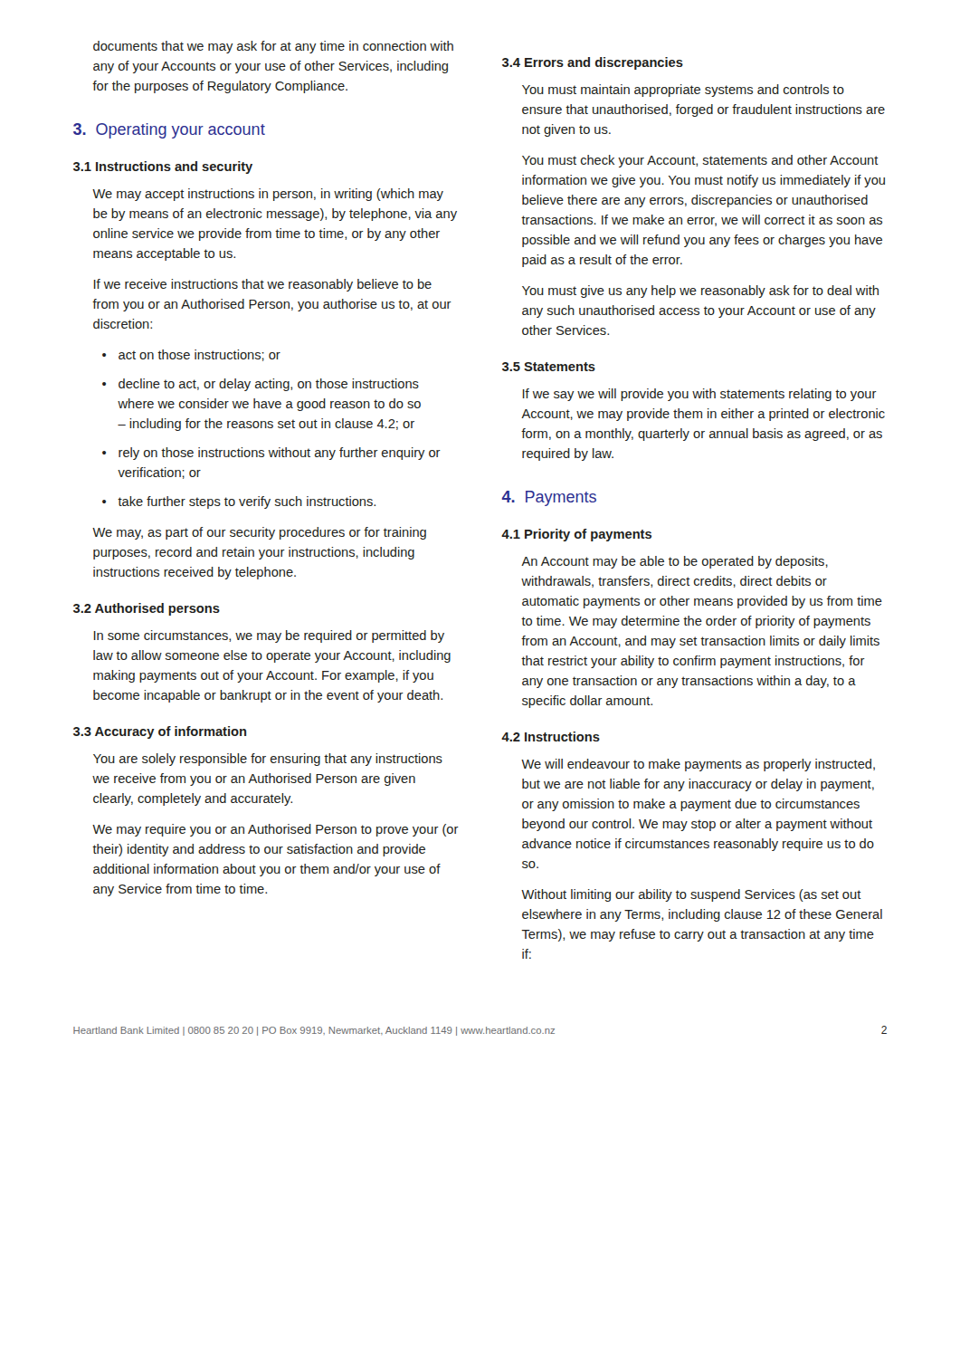documents that we may ask for at any time in connection with any of your Accounts or your use of other Services, including for the purposes of Regulatory Compliance.
3. Operating your account
3.1 Instructions and security
We may accept instructions in person, in writing (which may be by means of an electronic message), by telephone, via any online service we provide from time to time, or by any other means acceptable to us.
If we receive instructions that we reasonably believe to be from you or an Authorised Person, you authorise us to, at our discretion:
act on those instructions; or
decline to act, or delay acting, on those instructions where we consider we have a good reason to do so
– including for the reasons set out in clause 4.2; or
rely on those instructions without any further enquiry or verification; or
take further steps to verify such instructions.
We may, as part of our security procedures or for training purposes, record and retain your instructions, including instructions received by telephone.
3.2 Authorised persons
In some circumstances, we may be required or permitted by law to allow someone else to operate your Account, including making payments out of your Account. For example, if you become incapable or bankrupt or in the event of your death.
3.3 Accuracy of information
You are solely responsible for ensuring that any instructions we receive from you or an Authorised Person are given clearly, completely and accurately.
We may require you or an Authorised Person to prove your (or their) identity and address to our satisfaction and provide additional information about you or them and/or your use of any Service from time to time.
3.4 Errors and discrepancies
You must maintain appropriate systems and controls to ensure that unauthorised, forged or fraudulent instructions are not given to us.
You must check your Account, statements and other Account information we give you. You must notify us immediately if you believe there are any errors, discrepancies or unauthorised transactions. If we make an error, we will correct it as soon as possible and we will refund you any fees or charges you have paid as a result of the error.
You must give us any help we reasonably ask for to deal with any such unauthorised access to your Account or use of any other Services.
3.5 Statements
If we say we will provide you with statements relating to your Account, we may provide them in either a printed or electronic form, on a monthly, quarterly or annual basis as agreed, or as required by law.
4. Payments
4.1 Priority of payments
An Account may be able to be operated by deposits, withdrawals, transfers, direct credits, direct debits or automatic payments or other means provided by us from time to time. We may determine the order of priority of payments from an Account, and may set transaction limits or daily limits that restrict your ability to confirm payment instructions, for any one transaction or any transactions within a day, to a specific dollar amount.
4.2 Instructions
We will endeavour to make payments as properly instructed, but we are not liable for any inaccuracy or delay in payment, or any omission to make a payment due to circumstances beyond our control. We may stop or alter a payment without advance notice if circumstances reasonably require us to do so.
Without limiting our ability to suspend Services (as set out elsewhere in any Terms, including clause 12 of these General Terms), we may refuse to carry out a transaction at any time if:
Heartland Bank Limited | 0800 85 20 20 | PO Box 9919, Newmarket, Auckland 1149 | www.heartland.co.nz
2